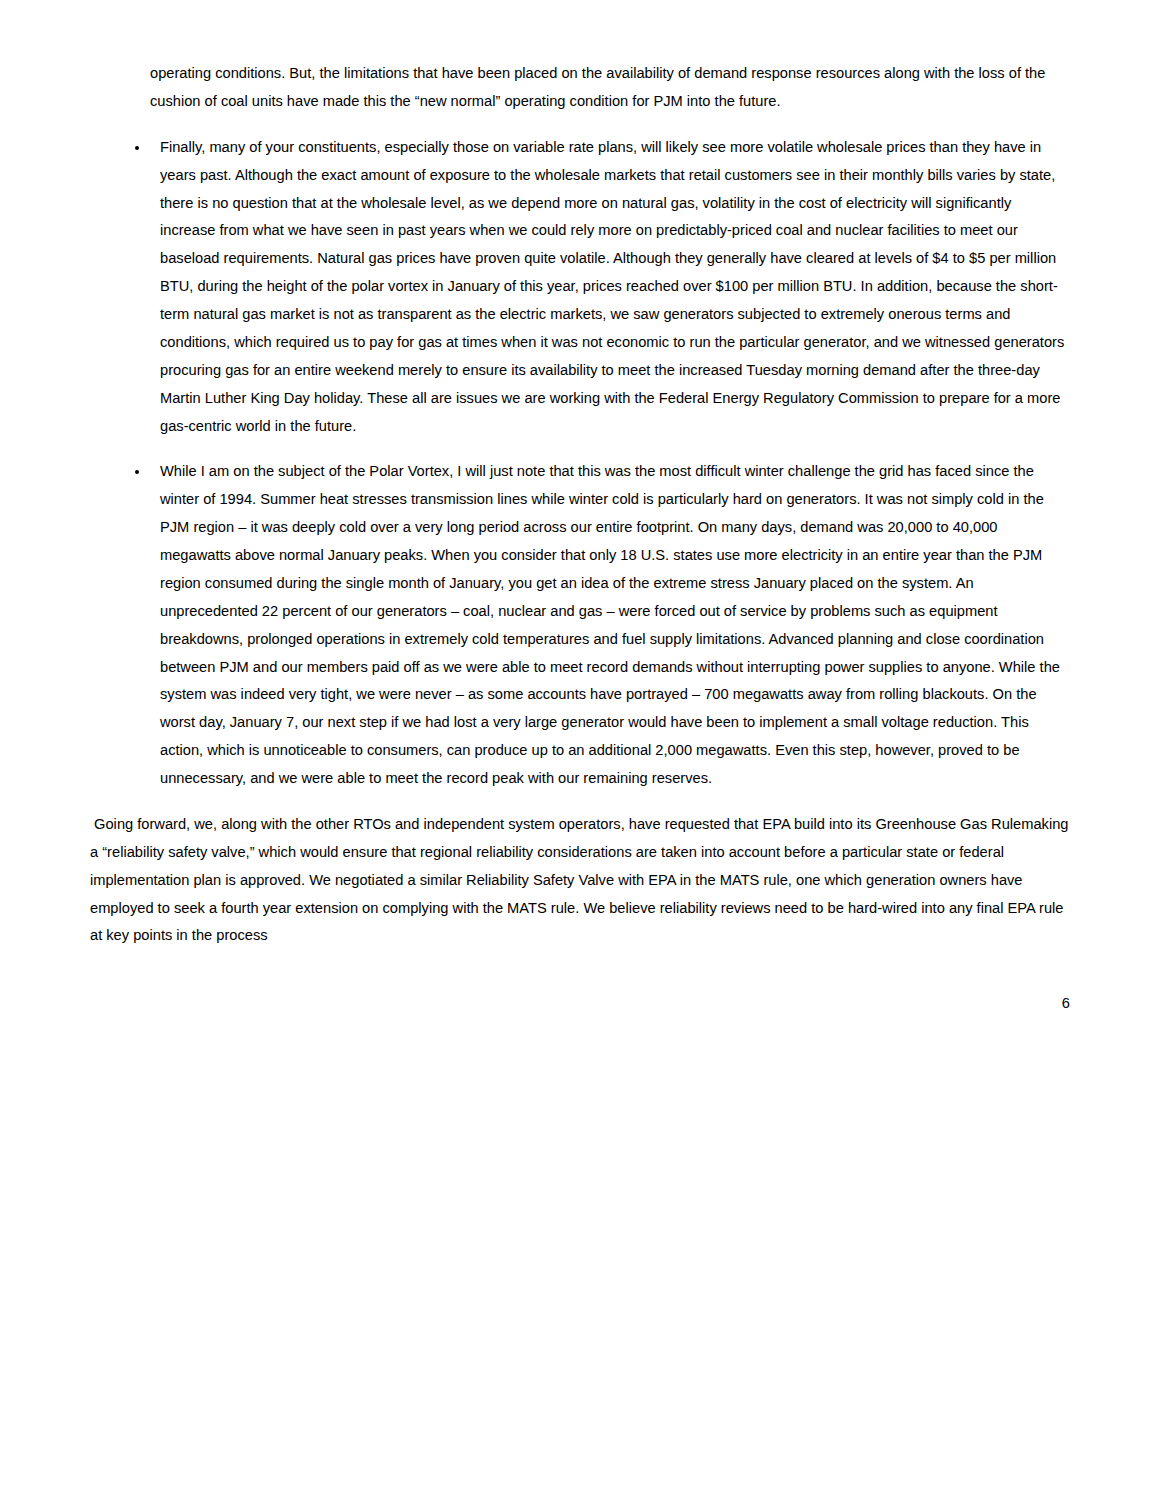operating conditions. But, the limitations that have been placed on the availability of demand response resources along with the loss of the cushion of coal units have made this the “new normal” operating condition for PJM into the future.
Finally, many of your constituents, especially those on variable rate plans, will likely see more volatile wholesale prices than they have in years past. Although the exact amount of exposure to the wholesale markets that retail customers see in their monthly bills varies by state, there is no question that at the wholesale level, as we depend more on natural gas, volatility in the cost of electricity will significantly increase from what we have seen in past years when we could rely more on predictably-priced coal and nuclear facilities to meet our baseload requirements. Natural gas prices have proven quite volatile. Although they generally have cleared at levels of $4 to $5 per million BTU, during the height of the polar vortex in January of this year, prices reached over $100 per million BTU. In addition, because the short-term natural gas market is not as transparent as the electric markets, we saw generators subjected to extremely onerous terms and conditions, which required us to pay for gas at times when it was not economic to run the particular generator, and we witnessed generators procuring gas for an entire weekend merely to ensure its availability to meet the increased Tuesday morning demand after the three-day Martin Luther King Day holiday. These all are issues we are working with the Federal Energy Regulatory Commission to prepare for a more gas-centric world in the future.
While I am on the subject of the Polar Vortex, I will just note that this was the most difficult winter challenge the grid has faced since the winter of 1994. Summer heat stresses transmission lines while winter cold is particularly hard on generators. It was not simply cold in the PJM region – it was deeply cold over a very long period across our entire footprint. On many days, demand was 20,000 to 40,000 megawatts above normal January peaks. When you consider that only 18 U.S. states use more electricity in an entire year than the PJM region consumed during the single month of January, you get an idea of the extreme stress January placed on the system. An unprecedented 22 percent of our generators – coal, nuclear and gas – were forced out of service by problems such as equipment breakdowns, prolonged operations in extremely cold temperatures and fuel supply limitations. Advanced planning and close coordination between PJM and our members paid off as we were able to meet record demands without interrupting power supplies to anyone. While the system was indeed very tight, we were never – as some accounts have portrayed – 700 megawatts away from rolling blackouts. On the worst day, January 7, our next step if we had lost a very large generator would have been to implement a small voltage reduction. This action, which is unnoticeable to consumers, can produce up to an additional 2,000 megawatts. Even this step, however, proved to be unnecessary, and we were able to meet the record peak with our remaining reserves.
Going forward, we, along with the other RTOs and independent system operators, have requested that EPA build into its Greenhouse Gas Rulemaking a “reliability safety valve,” which would ensure that regional reliability considerations are taken into account before a particular state or federal implementation plan is approved. We negotiated a similar Reliability Safety Valve with EPA in the MATS rule, one which generation owners have employed to seek a fourth year extension on complying with the MATS rule. We believe reliability reviews need to be hard-wired into any final EPA rule at key points in the process
6